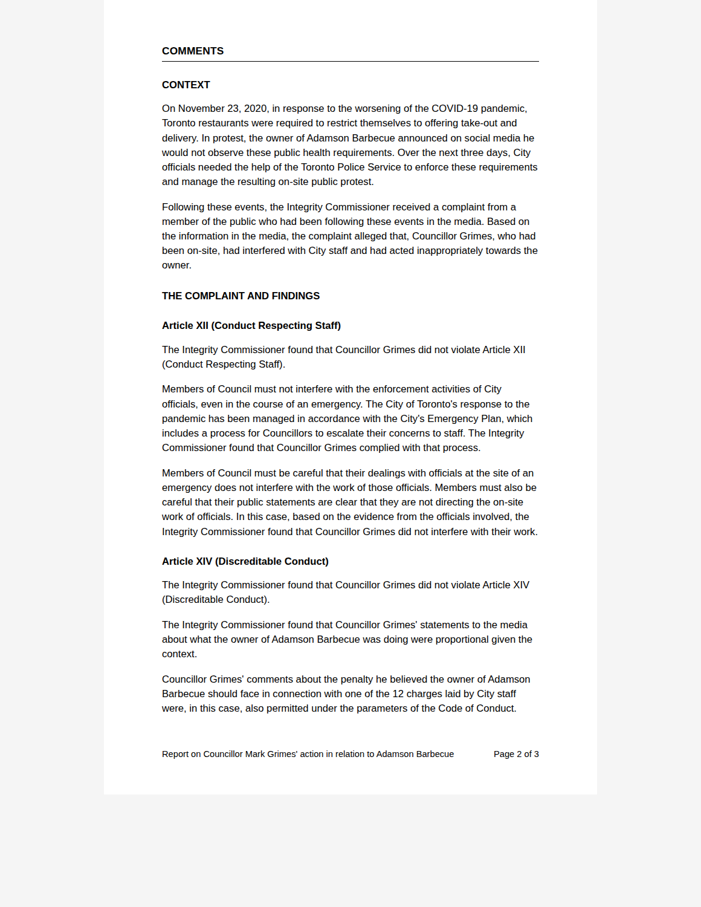COMMENTS
CONTEXT
On November 23, 2020, in response to the worsening of the COVID-19 pandemic, Toronto restaurants were required to restrict themselves to offering take-out and delivery. In protest, the owner of Adamson Barbecue announced on social media he would not observe these public health requirements. Over the next three days, City officials needed the help of the Toronto Police Service to enforce these requirements and manage the resulting on-site public protest.
Following these events, the Integrity Commissioner received a complaint from a member of the public who had been following these events in the media. Based on the information in the media, the complaint alleged that, Councillor Grimes, who had been on-site, had interfered with City staff and had acted inappropriately towards the owner.
THE COMPLAINT AND FINDINGS
Article XII (Conduct Respecting Staff)
The Integrity Commissioner found that Councillor Grimes did not violate Article XII (Conduct Respecting Staff).
Members of Council must not interfere with the enforcement activities of City officials, even in the course of an emergency. The City of Toronto's response to the pandemic has been managed in accordance with the City's Emergency Plan, which includes a process for Councillors to escalate their concerns to staff. The Integrity Commissioner found that Councillor Grimes complied with that process.
Members of Council must be careful that their dealings with officials at the site of an emergency does not interfere with the work of those officials. Members must also be careful that their public statements are clear that they are not directing the on-site work of officials. In this case, based on the evidence from the officials involved, the Integrity Commissioner found that Councillor Grimes did not interfere with their work.
Article XIV (Discreditable Conduct)
The Integrity Commissioner found that Councillor Grimes did not violate Article XIV (Discreditable Conduct).
The Integrity Commissioner found that Councillor Grimes' statements to the media about what the owner of Adamson Barbecue was doing were proportional given the context.
Councillor Grimes' comments about the penalty he believed the owner of Adamson Barbecue should face in connection with one of the 12 charges laid by City staff were, in this case, also permitted under the parameters of the Code of Conduct.
Report on Councillor Mark Grimes' action in relation to Adamson Barbecue Page 2 of 3